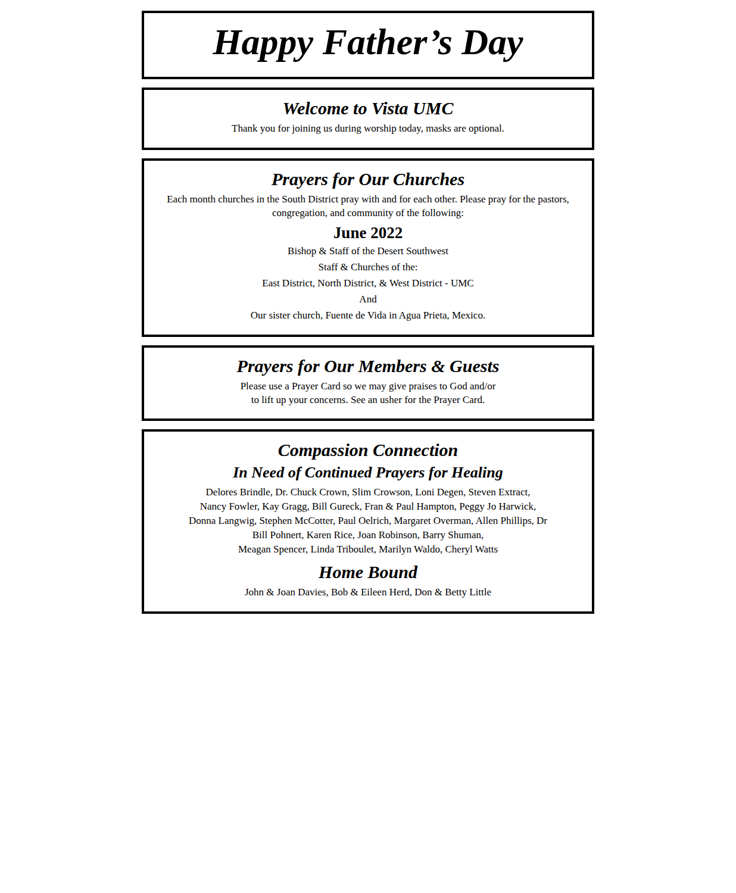Happy Father’s Day
Welcome to Vista UMC
Thank you for joining us during worship today, masks are optional.
Prayers for Our Churches
Each month churches in the South District pray with and for each other. Please pray for the pastors, congregation, and community of the following:
June 2022
Bishop & Staff of the Desert Southwest
Staff & Churches of the:
East District, North District, & West District - UMC
And
Our sister church, Fuente de Vida in Agua Prieta, Mexico.
Prayers for Our Members & Guests
Please use a Prayer Card so we may give praises to God and/or
to lift up your concerns. See an usher for the Prayer Card.
Compassion Connection
In Need of Continued Prayers for Healing
Delores Brindle, Dr. Chuck Crown, Slim Crowson, Loni Degen, Steven Extract,
Nancy Fowler, Kay Gragg, Bill Gureck, Fran & Paul Hampton, Peggy Jo Harwick,
Donna Langwig, Stephen McCotter, Paul Oelrich, Margaret Overman, Allen Phillips, Dr
Bill Pohnert, Karen Rice, Joan Robinson, Barry Shuman,
Meagan Spencer, Linda Triboulet, Marilyn Waldo, Cheryl Watts
Home Bound
John & Joan Davies, Bob & Eileen Herd, Don & Betty Little